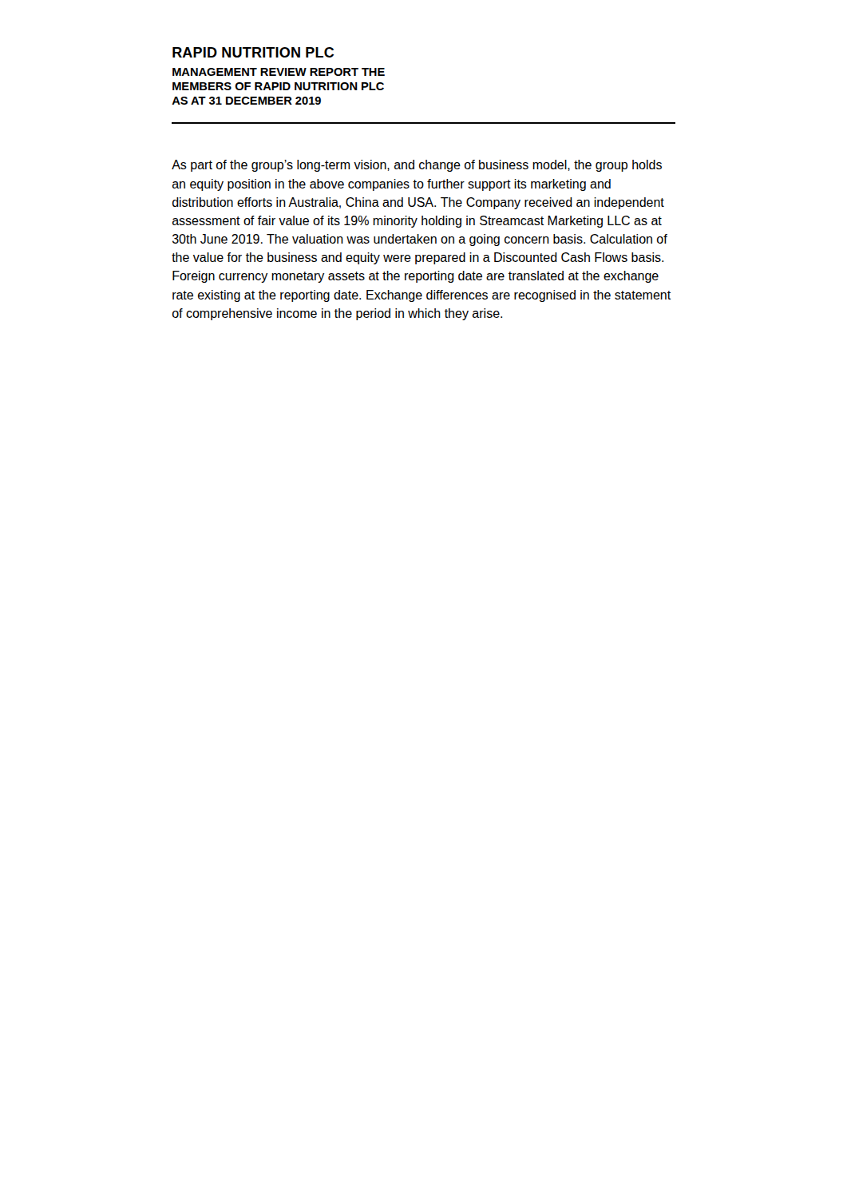RAPID NUTRITION PLC
MANAGEMENT REVIEW REPORT THE
MEMBERS OF RAPID NUTRITION PLC
AS AT 31 DECEMBER 2019
As part of the group’s long-term vision, and change of business model, the group holds an equity position in the above companies to further support its marketing and distribution efforts in Australia, China and USA. The Company received an independent assessment of fair value of its 19% minority holding in Streamcast Marketing LLC as at 30th June 2019. The valuation was undertaken on a going concern basis. Calculation of the value for the business and equity were prepared in a Discounted Cash Flows basis. Foreign currency monetary assets at the reporting date are translated at the exchange rate existing at the reporting date. Exchange differences are recognised in the statement of comprehensive income in the period in which they arise.